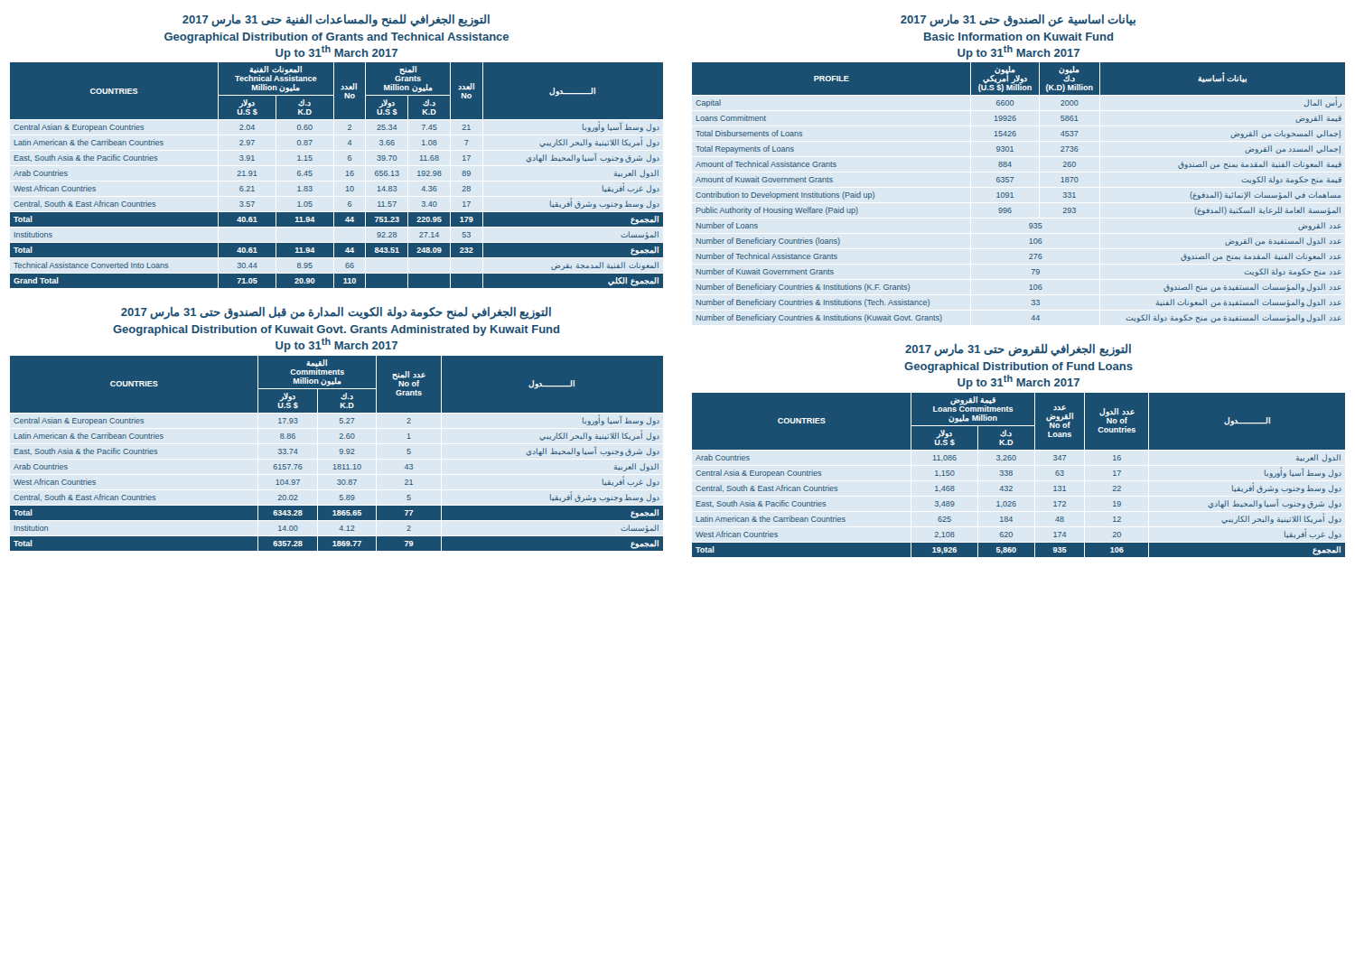بيانات اساسية عن الصندوق حتى 31 مارس 2017
Basic Information on Kuwait Fund
Up to 31th March 2017
| PROFILE | مليون دولار أمريكي (U.S $) Million | مليون د.ك (K.D) Million | بيانات أساسية |
| --- | --- | --- | --- |
| Capital | 6600 | 2000 | رأس المال |
| Loans Commitment | 19926 | 5861 | قيمة القروض |
| Total Disbursements of Loans | 15426 | 4537 | إجمالي المسحوبات من القروض |
| Total Repayments of Loans | 9301 | 2736 | إجمالي المسدد من القروض |
| Amount of Technical Assistance Grants | 884 | 260 | قيمة المعونات الفنية المقدمة بمنح من الصندوق |
| Amount of Kuwait Government Grants | 6357 | 1870 | قيمة منح حكومة دولة الكويت |
| Contribution to Development Institutions (Paid up) | 1091 | 331 | مساهمات في المؤسسات الإنمائية (المدفوع) |
| Public Authority of Housing Welfare (Paid up) | 996 | 293 | المؤسسة العامة للرعاية السكنية (المدفوع) |
| Number of Loans | 935 | عدد القروض |
| Number of Beneficiary Countries (loans) | 106 | عدد الدول المستفيدة من القروض |
| Number of Technical Assistance Grants | 276 | عدد المعونات الفنية المقدمة بمنح من الصندوق |
| Number of Kuwait Government Grants | 79 | عدد منح حكومة دولة الكويت |
| Number of Beneficiary Countries & Institutions (K.F. Grants) | 106 | عدد الدول والمؤسسات المستفيدة من منح الصندوق |
| Number of Beneficiary Countries & Institutions (Tech. Assistance) | 33 | عدد الدول والمؤسسات المستفيدة من المعونات الفنية |
| Number of Beneficiary Countries & Institutions (Kuwait Govt. Grants) | 44 | عدد الدول والمؤسسات المستفيدة من منح حكومة دولة الكويت |
التوزيع الجغرافي للقروض حتى 31 مارس 2017
Geographical Distribution of Fund Loans
Up to 31th March 2017
| COUNTRIES | قيمة القروض Loans Commitments مليون Million | عدد القروض No of Loans | عدد الدول No of Countries | الــــــــــدول |
| --- | --- | --- | --- | --- |
| دولار U.S $ | د.ك K.D |
| Arab Countries | 11,086 | 3,260 | 347 | 16 | الدول العربية |
| Central Asia & European Countries | 1,150 | 338 | 63 | 17 | دول وسط آسيا وأوروبا |
| Central, South & East African Countries | 1,468 | 432 | 131 | 22 | دول وسط وجنوب وشرق أفريقيا |
| East, South Asia & Pacific Countries | 3,489 | 1,026 | 172 | 19 | دول شرق وجنوب آسيا والمحيط الهادي |
| Latin American & the Carribean Countries | 625 | 184 | 48 | 12 | دول أمريكا اللاتينية والبحر الكاريبي |
| West African Countries | 2,108 | 620 | 174 | 20 | دول غرب أفريقيا |
| Total | 19,926 | 5,860 | 935 | 106 | المجموع |
التوزيع الجغرافي للمنح والمساعدات الفنية حتى 31 مارس 2017
Geographical Distribution of Grants and Technical Assistance
Up to 31th March 2017
| COUNTRIES | المعونات الفنية Technical Assistance Million مليون | العدد No | المنح Grants Million مليون | العدد No | الــــــــــدول |
| --- | --- | --- | --- | --- | --- |
| دولار U.S $ | د.ك K.D | دولار U.S $ | د.ك K.D |
| Central Asian & European Countries | 2.04 | 0.60 | 2 | 25.34 | 7.45 | 21 | دول وسط آسيا وأوروبا |
| Latin American & the Carribean Countries | 2.97 | 0.87 | 4 | 3.66 | 1.08 | 7 | دول أمريكا اللاتينية والبحر الكاريبي |
| East, South Asia & the Pacific Countries | 3.91 | 1.15 | 6 | 39.70 | 11.68 | 17 | دول شرق وجنوب آسيا والمحيط الهادي |
| Arab Countries | 21.91 | 6.45 | 16 | 656.13 | 192.98 | 89 | الدول العربية |
| West African Countries | 6.21 | 1.83 | 10 | 14.83 | 4.36 | 28 | دول غرب أفريقيا |
| Central, South & East African Countries | 3.57 | 1.05 | 6 | 11.57 | 3.40 | 17 | دول وسط وجنوب وشرق أفريقيا |
| Total | 40.61 | 11.94 | 44 | 751.23 | 220.95 | 179 | المجموع |
| Institutions | | | | 92.28 | 27.14 | 53 | المؤسسات |
| Total | 40.61 | 11.94 | 44 | 843.51 | 248.09 | 232 | المجموع |
| Technical Assistance Converted Into Loans | 30.44 | 8.95 | 66 | | | | المعونات الفنية المدمجة بقرض |
| Grand Total | 71.05 | 20.90 | 110 | | | | المجموع الكلي |
التوزيع الجغرافي لمنح حكومة دولة الكويت المدارة من قبل الصندوق حتى 31 مارس 2017
Geographical Distribution of Kuwait Govt. Grants Administrated by Kuwait Fund
Up to 31th March 2017
| COUNTRIES | القيمة Commitments Million مليون | عدد المنح No of Grants | الــــــــــدول |
| --- | --- | --- | --- |
| دولار U.S $ | د.ك K.D |
| Central Asian & European Countries | 17.93 | 5.27 | 2 | دول وسط آسيا وأوروبا |
| Latin American & the Carribean Countries | 8.86 | 2.60 | 1 | دول أمريكا اللاتينية والبحر الكاريبي |
| East, South Asia & the Pacific Countries | 33.74 | 9.92 | 5 | دول شرق وجنوب آسيا والمحيط الهادي |
| Arab Countries | 6157.76 | 1811.10 | 43 | الدول العربية |
| West African Countries | 104.97 | 30.87 | 21 | دول غرب أفريقيا |
| Central, South & East African Countries | 20.02 | 5.89 | 5 | دول وسط وجنوب وشرق أفريقيا |
| Total | 6343.28 | 1865.65 | 77 | المجموع |
| Institution | 14.00 | 4.12 | 2 | المؤسسات |
| Total | 6357.28 | 1869.77 | 79 | المجموع |